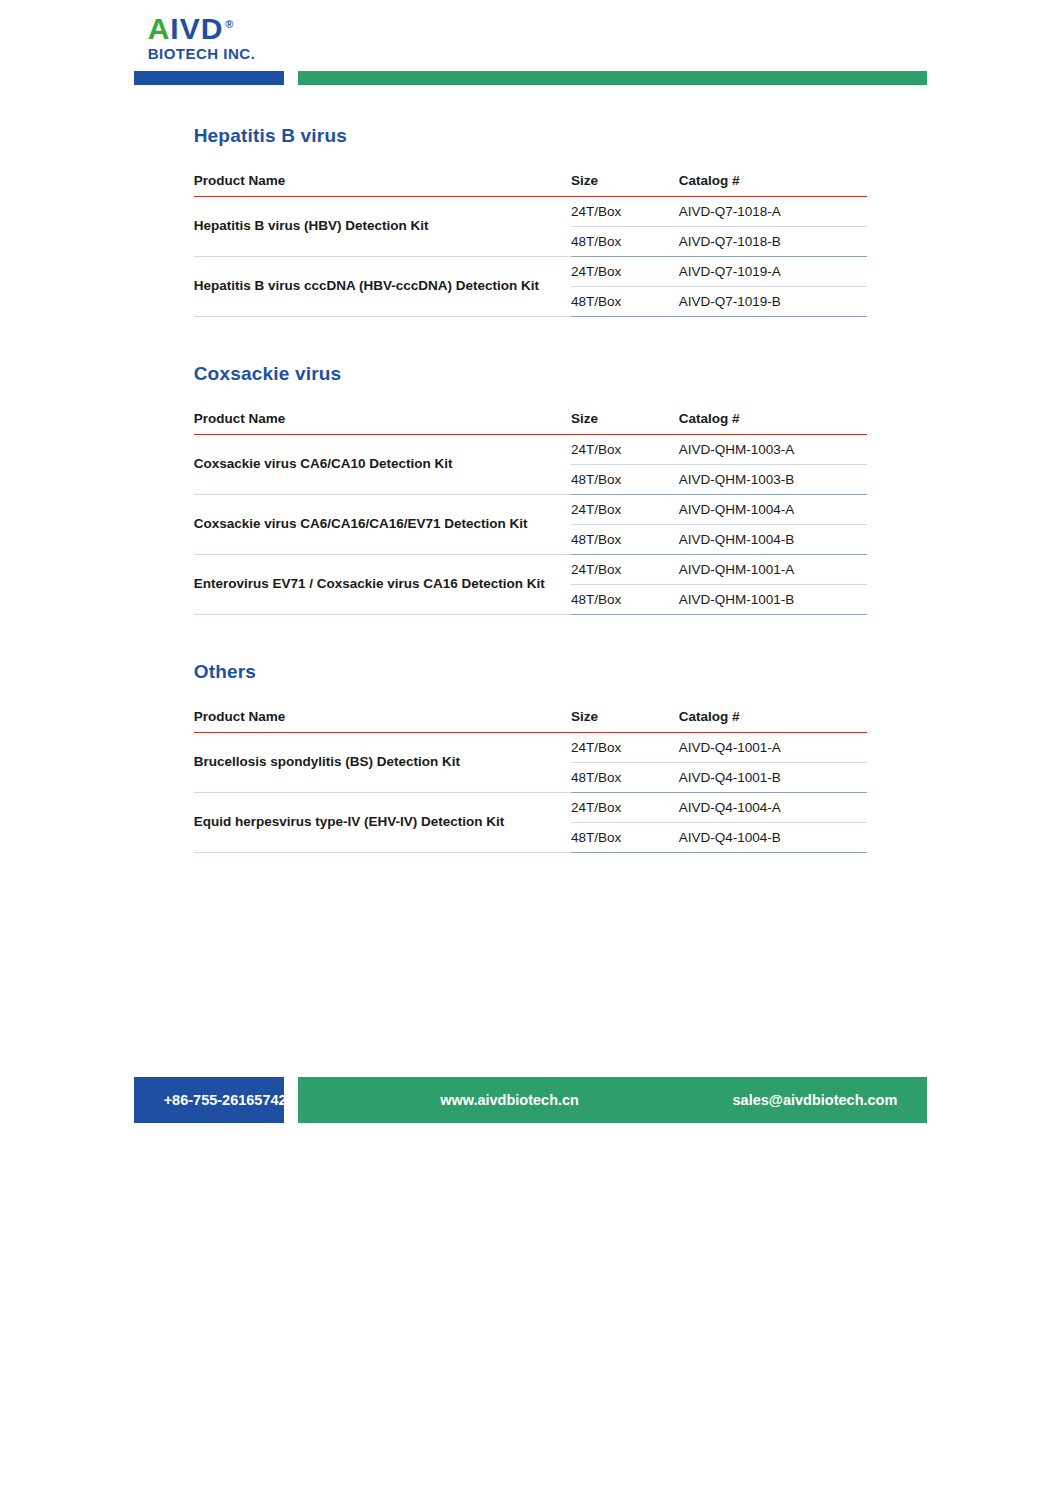AIVD®
BIOTECH INC.
Hepatitis B virus
| Product Name | Size | Catalog # |
| --- | --- | --- |
| Hepatitis B virus (HBV) Detection Kit | 24T/Box | AIVD-Q7-1018-A |
| 48T/Box | AIVD-Q7-1018-B |
| Hepatitis B virus cccDNA (HBV-cccDNA) Detection Kit | 24T/Box | AIVD-Q7-1019-A |
| 48T/Box | AIVD-Q7-1019-B |
Coxsackie virus
| Product Name | Size | Catalog # |
| --- | --- | --- |
| Coxsackie virus CA6/CA10 Detection Kit | 24T/Box | AIVD-QHM-1003-A |
| 48T/Box | AIVD-QHM-1003-B |
| Coxsackie virus CA6/CA16/CA16/EV71 Detection Kit | 24T/Box | AIVD-QHM-1004-A |
| 48T/Box | AIVD-QHM-1004-B |
| Enterovirus EV71 / Coxsackie virus CA16 Detection Kit | 24T/Box | AIVD-QHM-1001-A |
| 48T/Box | AIVD-QHM-1001-B |
Others
| Product Name | Size | Catalog # |
| --- | --- | --- |
| Brucellosis spondylitis (BS) Detection Kit | 24T/Box | AIVD-Q4-1001-A |
| 48T/Box | AIVD-Q4-1001-B |
| Equid herpesvirus type-IV (EHV-IV) Detection Kit | 24T/Box | AIVD-Q4-1004-A |
| 48T/Box | AIVD-Q4-1004-B |
+86-755-26165742 www.aivdbiotech.cn sales@aivdbiotech.com